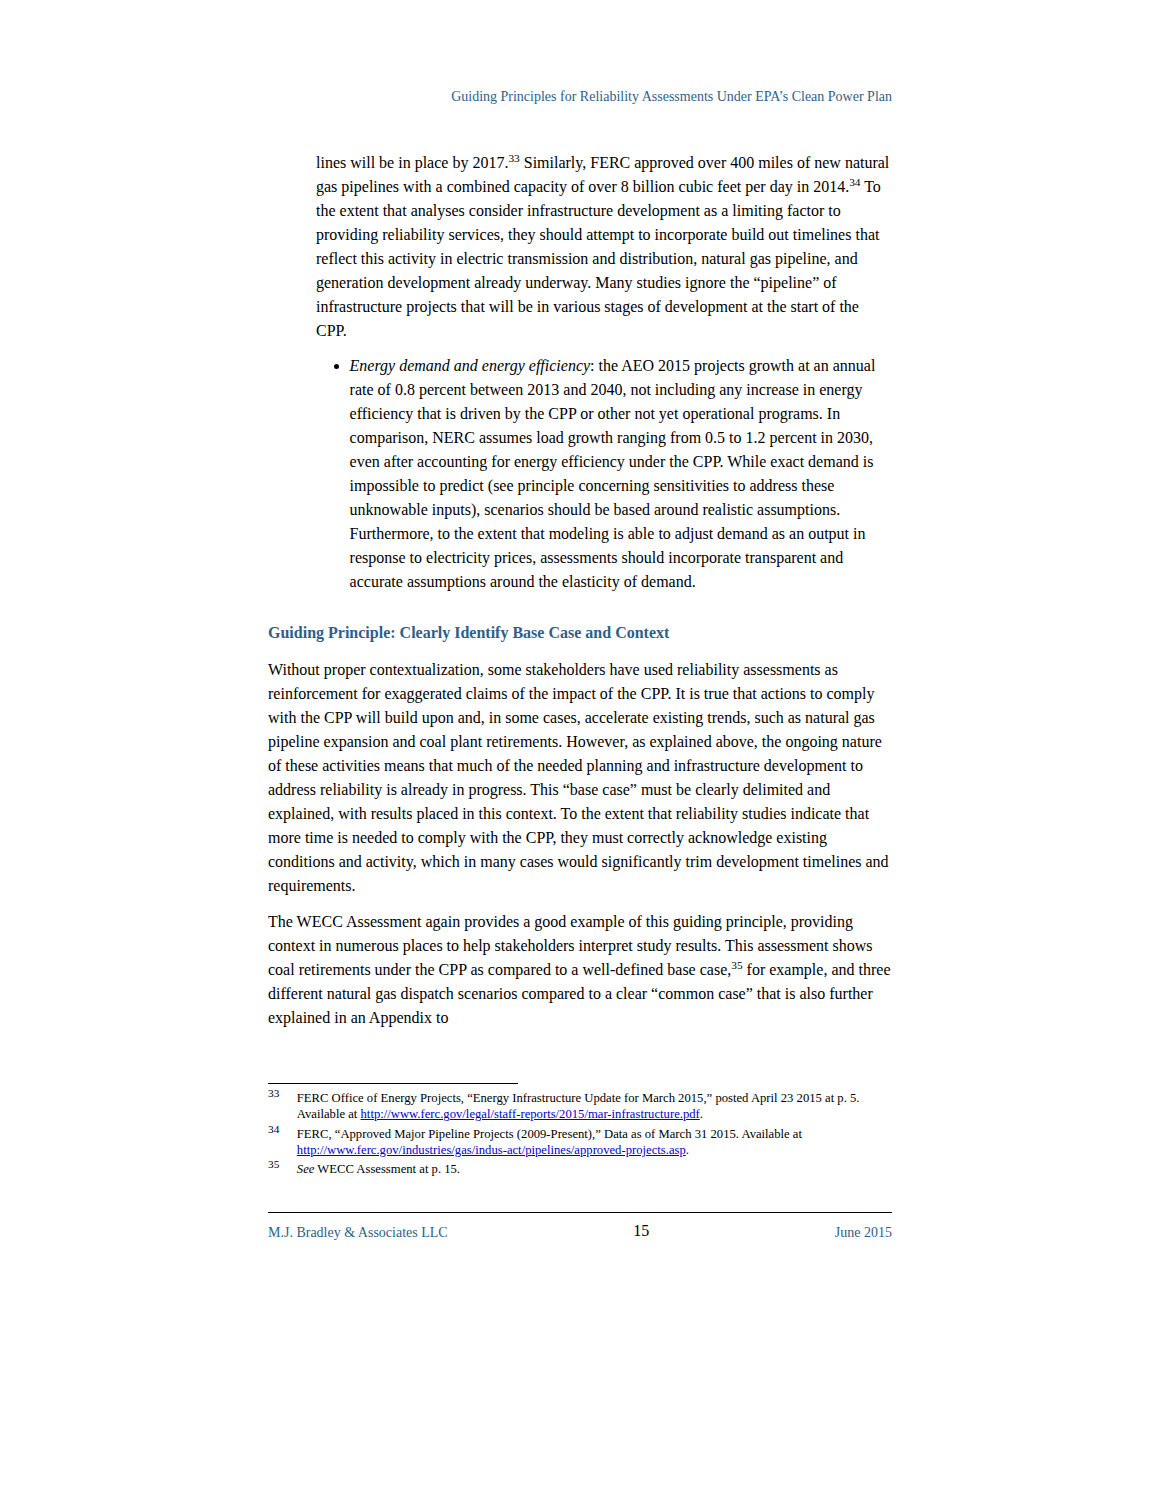Guiding Principles for Reliability Assessments Under EPA’s Clean Power Plan
lines will be in place by 2017.33 Similarly, FERC approved over 400 miles of new natural gas pipelines with a combined capacity of over 8 billion cubic feet per day in 2014.34 To the extent that analyses consider infrastructure development as a limiting factor to providing reliability services, they should attempt to incorporate build out timelines that reflect this activity in electric transmission and distribution, natural gas pipeline, and generation development already underway. Many studies ignore the “pipeline” of infrastructure projects that will be in various stages of development at the start of the CPP.
Energy demand and energy efficiency: the AEO 2015 projects growth at an annual rate of 0.8 percent between 2013 and 2040, not including any increase in energy efficiency that is driven by the CPP or other not yet operational programs. In comparison, NERC assumes load growth ranging from 0.5 to 1.2 percent in 2030, even after accounting for energy efficiency under the CPP. While exact demand is impossible to predict (see principle concerning sensitivities to address these unknowable inputs), scenarios should be based around realistic assumptions. Furthermore, to the extent that modeling is able to adjust demand as an output in response to electricity prices, assessments should incorporate transparent and accurate assumptions around the elasticity of demand.
Guiding Principle: Clearly Identify Base Case and Context
Without proper contextualization, some stakeholders have used reliability assessments as reinforcement for exaggerated claims of the impact of the CPP. It is true that actions to comply with the CPP will build upon and, in some cases, accelerate existing trends, such as natural gas pipeline expansion and coal plant retirements. However, as explained above, the ongoing nature of these activities means that much of the needed planning and infrastructure development to address reliability is already in progress. This “base case” must be clearly delimited and explained, with results placed in this context. To the extent that reliability studies indicate that more time is needed to comply with the CPP, they must correctly acknowledge existing conditions and activity, which in many cases would significantly trim development timelines and requirements.
The WECC Assessment again provides a good example of this guiding principle, providing context in numerous places to help stakeholders interpret study results. This assessment shows coal retirements under the CPP as compared to a well-defined base case,35 for example, and three different natural gas dispatch scenarios compared to a clear “common case” that is also further explained in an Appendix to
33
FERC Office of Energy Projects, “Energy Infrastructure Update for March 2015,” posted April 23 2015 at p. 5.
Available at http://www.ferc.gov/legal/staff-reports/2015/mar-infrastructure.pdf.
34
FERC, “Approved Major Pipeline Projects (2009-Present),” Data as of March 31 2015. Available at
http://www.ferc.gov/industries/gas/indus-act/pipelines/approved-projects.asp.
35
See WECC Assessment at p. 15.
M.J. Bradley & Associates LLC
15
June 2015